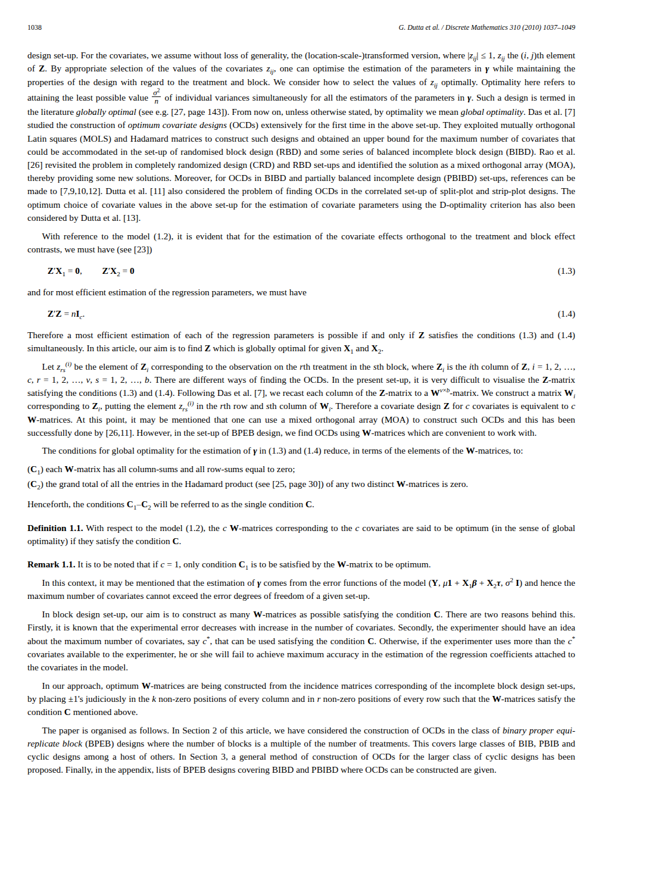1038 G. Dutta et al. / Discrete Mathematics 310 (2010) 1037–1049
design set-up. For the covariates, we assume without loss of generality, the (location-scale-)transformed version, where |zij| ≤ 1, zij the (i, j)th element of Z. By appropriate selection of the values of the covariates zij, one can optimise the estimation of the parameters in γ while maintaining the properties of the design with regard to the treatment and block. We consider how to select the values of zij optimally. Optimality here refers to attaining the least possible value σ2 n of individual variances simultaneously for all the estimators of the parameters in γ. Such a design is termed in the literature globally optimal (see e.g. [27, page 143]). From now on, unless otherwise stated, by optimality we mean global optimality. Das et al. [7] studied the construction of optimum covariate designs (OCDs) extensively for the first time in the above set-up. They exploited mutually orthogonal Latin squares (MOLS) and Hadamard matrices to construct such designs and obtained an upper bound for the maximum number of covariates that could be accommodated in the set-up of randomised block design (RBD) and some series of balanced incomplete block design (BIBD). Rao et al. [26] revisited the problem in completely randomized design (CRD) and RBD set-ups and identified the solution as a mixed orthogonal array (MOA), thereby providing some new solutions. Moreover, for OCDs in BIBD and partially balanced incomplete design (PBIBD) set-ups, references can be made to [7,9,10,12]. Dutta et al. [11] also considered the problem of finding OCDs in the correlated set-up of split-plot and strip-plot designs. The optimum choice of covariate values in the above set-up for the estimation of covariate parameters using the D-optimality criterion has also been considered by Dutta et al. [13].
With reference to the model (1.2), it is evident that for the estimation of the covariate effects orthogonal to the treatment and block effect contrasts, we must have (see [23])
Z′X1 = 0, Z′X2 = 0 (1.3)
and for most efficient estimation of the regression parameters, we must have
Z′Z = nIc. (1.4)
Therefore a most efficient estimation of each of the regression parameters is possible if and only if Z satisfies the conditions (1.3) and (1.4) simultaneously. In this article, our aim is to find Z which is globally optimal for given X1 and X2.
Let zrs(i) be the element of Zi corresponding to the observation on the rth treatment in the sth block, where Zi is the ith column of Z, i = 1, 2, …, c, r = 1, 2, …, v, s = 1, 2, …, b. There are different ways of finding the OCDs. In the present set-up, it is very difficult to visualise the Z-matrix satisfying the conditions (1.3) and (1.4). Following Das et al. [7], we recast each column of the Z-matrix to a Wv×b-matrix. We construct a matrix Wi corresponding to Zi, putting the element zrs(i) in the rth row and sth column of Wi. Therefore a covariate design Z for c covariates is equivalent to c W-matrices. At this point, it may be mentioned that one can use a mixed orthogonal array (MOA) to construct such OCDs and this has been successfully done by [26,11]. However, in the set-up of BPEB design, we find OCDs using W-matrices which are convenient to work with.
The conditions for global optimality for the estimation of γ in (1.3) and (1.4) reduce, in terms of the elements of the W-matrices, to:
(C1) each W-matrix has all column-sums and all row-sums equal to zero;
(C2) the grand total of all the entries in the Hadamard product (see [25, page 30]) of any two distinct W-matrices is zero.
Henceforth, the conditions C1–C2 will be referred to as the single condition C.
Definition 1.1. With respect to the model (1.2), the c W-matrices corresponding to the c covariates are said to be optimum (in the sense of global optimality) if they satisfy the condition C.
Remark 1.1. It is to be noted that if c = 1, only condition C1 is to be satisfied by the W-matrix to be optimum.
In this context, it may be mentioned that the estimation of γ comes from the error functions of the model (Y, μ1 + X1β + X2τ, σ2 I) and hence the maximum number of covariates cannot exceed the error degrees of freedom of a given set-up.
In block design set-up, our aim is to construct as many W-matrices as possible satisfying the condition C. There are two reasons behind this. Firstly, it is known that the experimental error decreases with increase in the number of covariates. Secondly, the experimenter should have an idea about the maximum number of covariates, say c*, that can be used satisfying the condition C. Otherwise, if the experimenter uses more than the c* covariates available to the experimenter, he or she will fail to achieve maximum accuracy in the estimation of the regression coefficients attached to the covariates in the model.
In our approach, optimum W-matrices are being constructed from the incidence matrices corresponding of the incomplete block design set-ups, by placing ±1's judiciously in the k non-zero positions of every column and in r non-zero positions of every row such that the W-matrices satisfy the condition C mentioned above.
The paper is organised as follows. In Section 2 of this article, we have considered the construction of OCDs in the class of binary proper equi-replicate block (BPEB) designs where the number of blocks is a multiple of the number of treatments. This covers large classes of BIB, PBIB and cyclic designs among a host of others. In Section 3, a general method of construction of OCDs for the larger class of cyclic designs has been proposed. Finally, in the appendix, lists of BPEB designs covering BIBD and PBIBD where OCDs can be constructed are given.